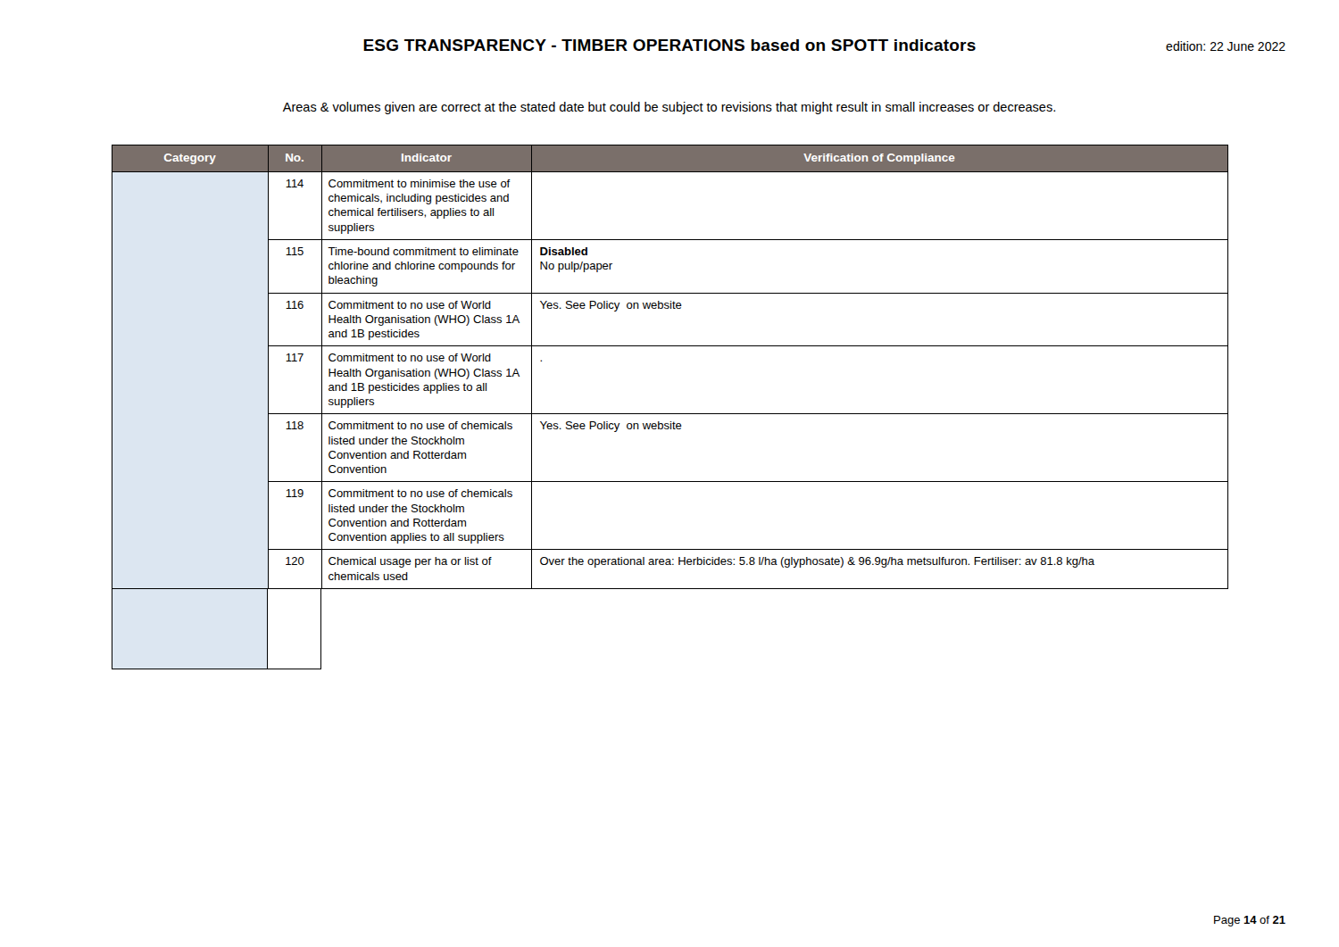edition: 22 June 2022
ESG TRANSPARENCY - TIMBER OPERATIONS based on SPOTT indicators
Areas & volumes given are correct at the stated date but could be subject to revisions that might result in small increases or decreases.
| Category | No. | Indicator | Verification of Compliance |
| --- | --- | --- | --- |
| | 114 | Commitment to minimise the use of chemicals, including pesticides and chemical fertilisers, applies to all suppliers | |
| 115 | Time-bound commitment to eliminate chlorine and chlorine compounds for bleaching | Disabled No pulp/paper |
| 116 | Commitment to no use of World Health Organisation (WHO) Class 1A and 1B pesticides | Yes. See Policy on website |
| 117 | Commitment to no use of World Health Organisation (WHO) Class 1A and 1B pesticides applies to all suppliers | . |
| 118 | Commitment to no use of chemicals listed under the Stockholm Convention and Rotterdam Convention | Yes. See Policy on website |
| 119 | Commitment to no use of chemicals listed under the Stockholm Convention and Rotterdam Convention applies to all suppliers | |
| 120 | Chemical usage per ha or list of chemicals used | Over the operational area: Herbicides: 5.8 l/ha (glyphosate) & 96.9g/ha metsulfuron. Fertiliser: av 81.8 kg/ha |
Page 14 of 21